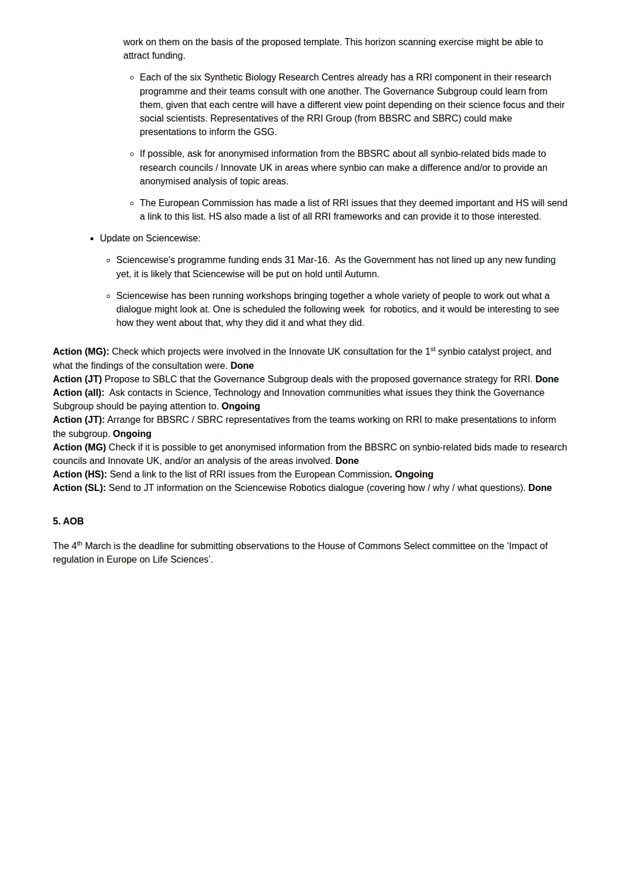work on them on the basis of the proposed template. This horizon scanning exercise might be able to attract funding.
Each of the six Synthetic Biology Research Centres already has a RRI component in their research programme and their teams consult with one another. The Governance Subgroup could learn from them, given that each centre will have a different view point depending on their science focus and their social scientists. Representatives of the RRI Group (from BBSRC and SBRC) could make presentations to inform the GSG.
If possible, ask for anonymised information from the BBSRC about all synbio-related bids made to research councils / Innovate UK in areas where synbio can make a difference and/or to provide an anonymised analysis of topic areas.
The European Commission has made a list of RRI issues that they deemed important and HS will send a link to this list. HS also made a list of all RRI frameworks and can provide it to those interested.
Update on Sciencewise:
Sciencewise's programme funding ends 31 Mar-16. As the Government has not lined up any new funding yet, it is likely that Sciencewise will be put on hold until Autumn.
Sciencewise has been running workshops bringing together a whole variety of people to work out what a dialogue might look at. One is scheduled the following week for robotics, and it would be interesting to see how they went about that, why they did it and what they did.
Action (MG): Check which projects were involved in the Innovate UK consultation for the 1st synbio catalyst project, and what the findings of the consultation were. Done
Action (JT) Propose to SBLC that the Governance Subgroup deals with the proposed governance strategy for RRI. Done
Action (all): Ask contacts in Science, Technology and Innovation communities what issues they think the Governance Subgroup should be paying attention to. Ongoing
Action (JT): Arrange for BBSRC / SBRC representatives from the teams working on RRI to make presentations to inform the subgroup. Ongoing
Action (MG) Check if it is possible to get anonymised information from the BBSRC on synbio-related bids made to research councils and Innovate UK, and/or an analysis of the areas involved. Done
Action (HS): Send a link to the list of RRI issues from the European Commission. Ongoing
Action (SL): Send to JT information on the Sciencewise Robotics dialogue (covering how / why / what questions). Done
5. AOB
The 4th March is the deadline for submitting observations to the House of Commons Select committee on the ‘Impact of regulation in Europe on Life Sciences’.